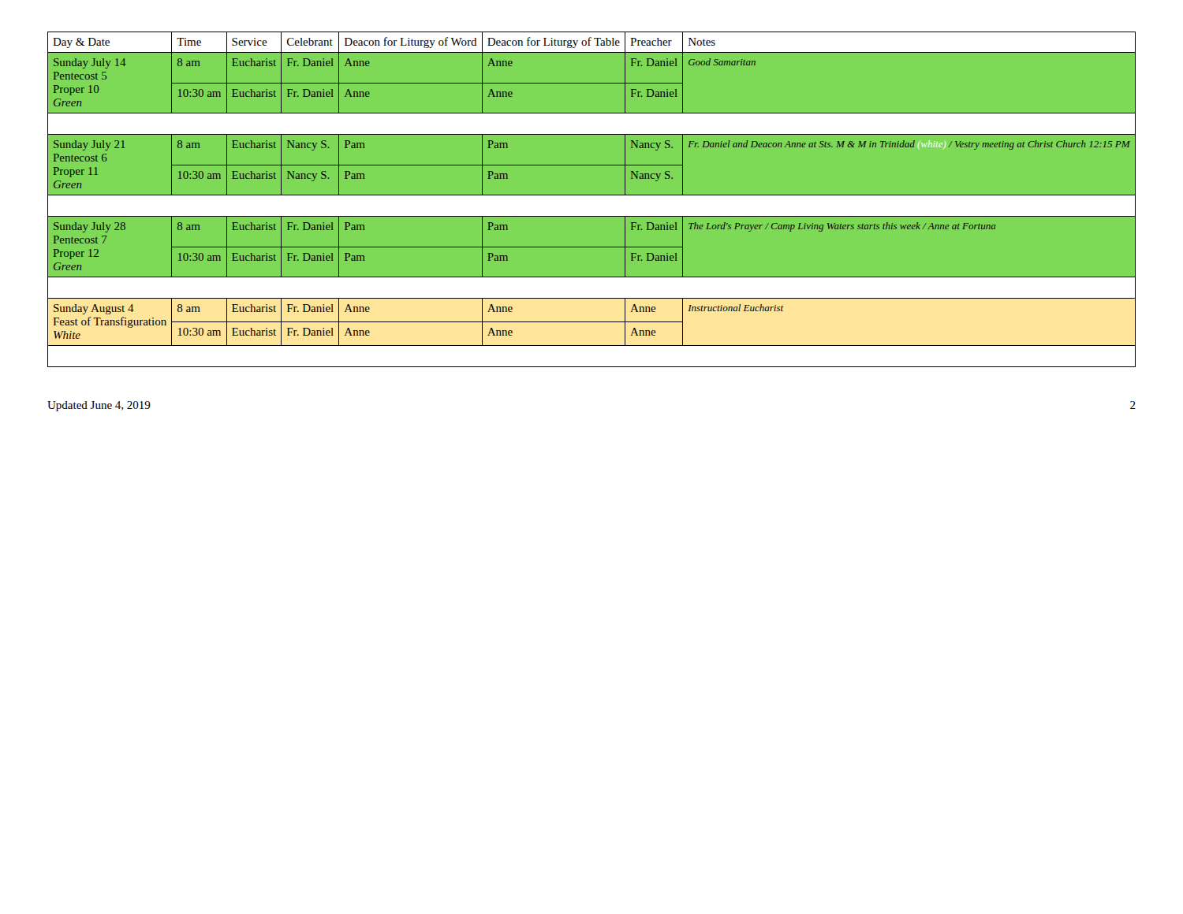| Day & Date | Time | Service | Celebrant | Deacon for Liturgy of Word | Deacon for Liturgy of Table | Preacher | Notes |
| --- | --- | --- | --- | --- | --- | --- | --- |
| Sunday July 14 Pentecost 5 Proper 10 Green | 8 am | Eucharist | Fr. Daniel | Anne | Anne | Fr. Daniel | Good Samaritan |
| 10:30 am | Eucharist | Fr. Daniel | Anne | Anne | Fr. Daniel |
| Sunday July 21 Pentecost 6 Proper 11 Green | 8 am | Eucharist | Nancy S. | Pam | Pam | Nancy S. | Fr. Daniel and Deacon Anne at Sts. M & M in Trinidad (white) / Vestry meeting at Christ Church 12:15 PM |
| 10:30 am | Eucharist | Nancy S. | Pam | Pam | Nancy S. |
| Sunday July 28 Pentecost 7 Proper 12 Green | 8 am | Eucharist | Fr. Daniel | Pam | Pam | Fr. Daniel | The Lord's Prayer / Camp Living Waters starts this week / Anne at Fortuna |
| 10:30 am | Eucharist | Fr. Daniel | Pam | Pam | Fr. Daniel |
| Sunday August 4 Feast of Transfiguration White | 8 am | Eucharist | Fr. Daniel | Anne | Anne | Anne | Instructional Eucharist |
| 10:30 am | Eucharist | Fr. Daniel | Anne | Anne | Anne |
Updated June 4, 2019 2